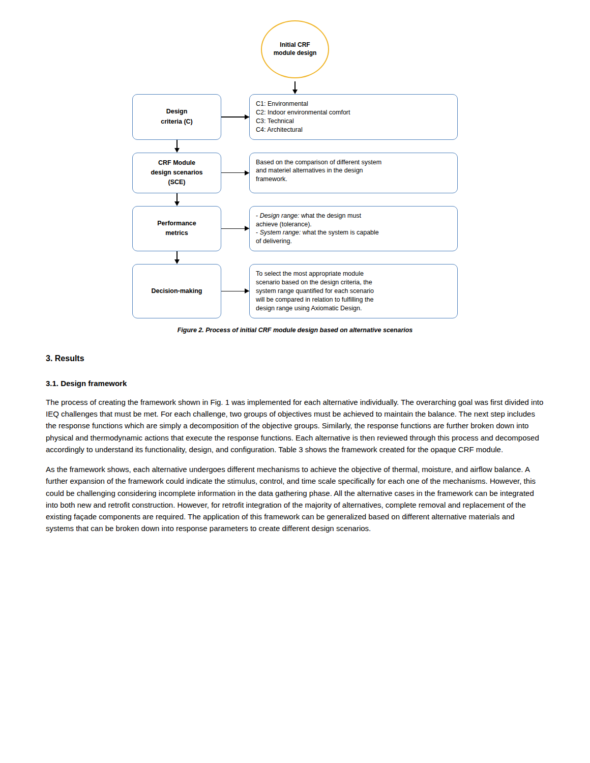Initial CRF
module design
Design
criteria (C)
C1: Environmental
C2: Indoor environmental comfort
C3: Technical
C4: Architectural
CRF Module
design scenarios
(SCE)
Based on the comparison of different system
and materiel alternatives in the design
framework.
Performance
metrics
- Design range: what the design must
achieve (tolerance).
- System range: what the system is capable
of delivering.
Decision-making
To select the most appropriate module
scenario based on the design criteria, the
system range quantified for each scenario
will be compared in relation to fulfilling the
design range using Axiomatic Design.
Figure 2. Process of initial CRF module design based on alternative scenarios
3. Results
3.1. Design framework
The process of creating the framework shown in Fig. 1 was implemented for each alternative individually. The overarching goal was first divided into IEQ challenges that must be met. For each challenge, two groups of objectives must be achieved to maintain the balance. The next step includes the response functions which are simply a decomposition of the objective groups. Similarly, the response functions are further broken down into physical and thermodynamic actions that execute the response functions. Each alternative is then reviewed through this process and decomposed accordingly to understand its functionality, design, and configuration. Table 3 shows the framework created for the opaque CRF module.
As the framework shows, each alternative undergoes different mechanisms to achieve the objective of thermal, moisture, and airflow balance. A further expansion of the framework could indicate the stimulus, control, and time scale specifically for each one of the mechanisms. However, this could be challenging considering incomplete information in the data gathering phase. All the alternative cases in the framework can be integrated into both new and retrofit construction. However, for retrofit integration of the majority of alternatives, complete removal and replacement of the existing façade components are required. The application of this framework can be generalized based on different alternative materials and systems that can be broken down into response parameters to create different design scenarios.